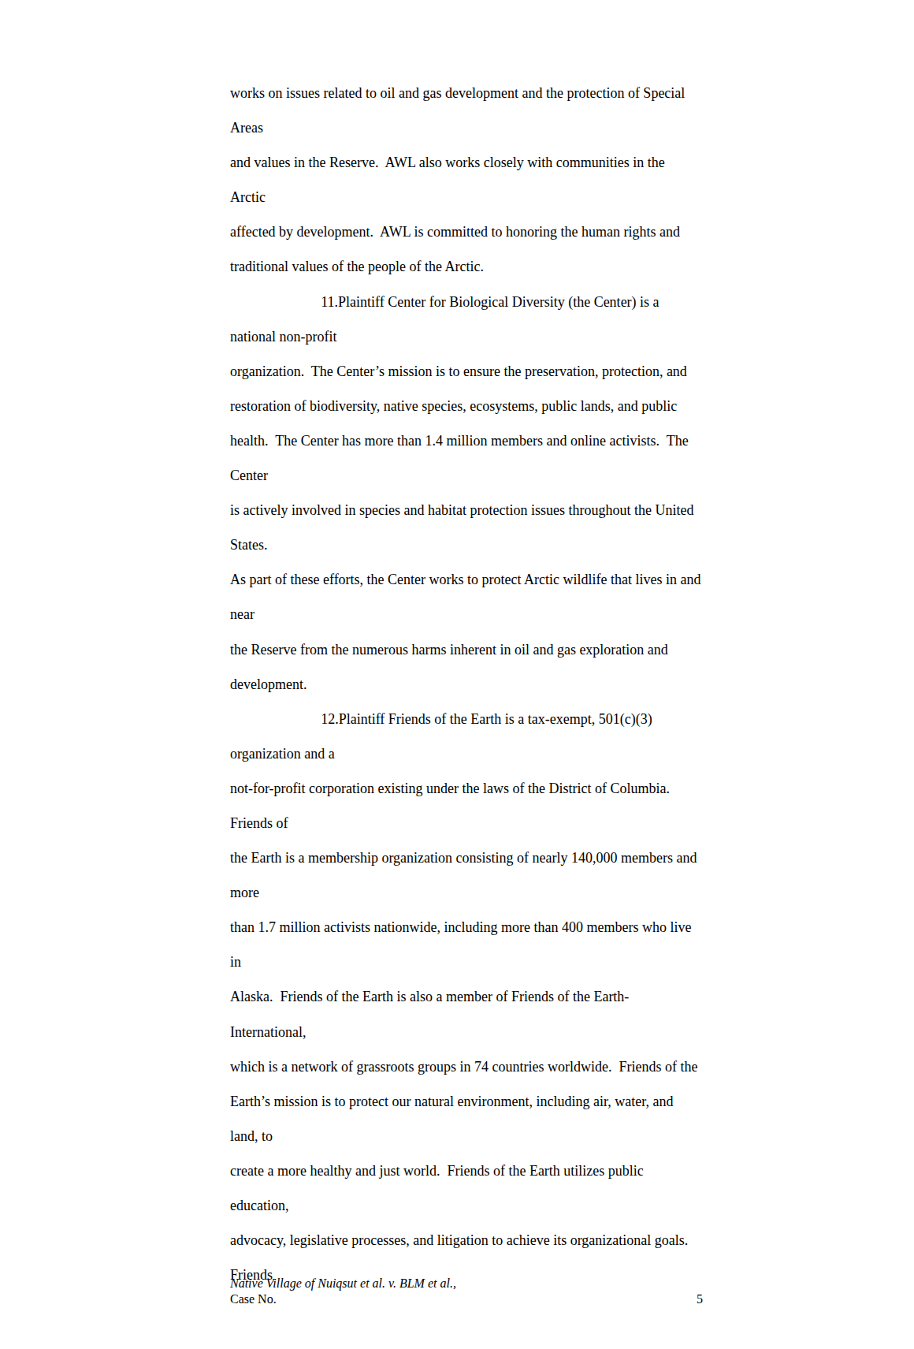works on issues related to oil and gas development and the protection of Special Areas
and values in the Reserve. AWL also works closely with communities in the Arctic
affected by development. AWL is committed to honoring the human rights and
traditional values of the people of the Arctic.
11. Plaintiff Center for Biological Diversity (the Center) is a national non-profit
organization. The Center’s mission is to ensure the preservation, protection, and
restoration of biodiversity, native species, ecosystems, public lands, and public
health. The Center has more than 1.4 million members and online activists. The Center
is actively involved in species and habitat protection issues throughout the United States.
As part of these efforts, the Center works to protect Arctic wildlife that lives in and near
the Reserve from the numerous harms inherent in oil and gas exploration and
development.
12. Plaintiff Friends of the Earth is a tax-exempt, 501(c)(3) organization and a
not-for-profit corporation existing under the laws of the District of Columbia. Friends of
the Earth is a membership organization consisting of nearly 140,000 members and more
than 1.7 million activists nationwide, including more than 400 members who live in
Alaska. Friends of the Earth is also a member of Friends of the Earth-International,
which is a network of grassroots groups in 74 countries worldwide. Friends of the
Earth’s mission is to protect our natural environment, including air, water, and land, to
create a more healthy and just world. Friends of the Earth utilizes public education,
advocacy, legislative processes, and litigation to achieve its organizational goals. Friends
Native Village of Nuiqsut et al. v. BLM et al.,
Case No. 5